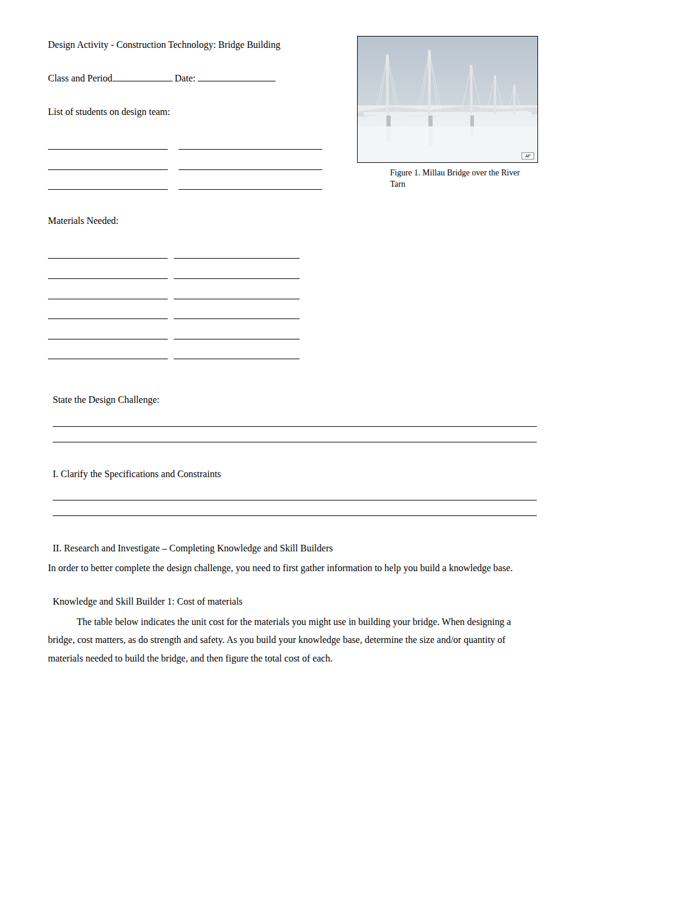Figure 1. Millau Bridge over the River Tarn
Design Activity - Construction Technology: Bridge Building
Class and Period Date:
List of students on design team:
Materials Needed:
State the Design Challenge:
I. Clarify the Specifications and Constraints
II. Research and Investigate – Completing Knowledge and Skill Builders
In order to better complete the design challenge, you need to first gather information to help you build a knowledge base.
Knowledge and Skill Builder 1: Cost of materials
The table below indicates the unit cost for the materials you might use in building your bridge. When designing a bridge, cost matters, as do strength and safety. As you build your knowledge base, determine the size and/or quantity of materials needed to build the bridge, and then figure the total cost of each.